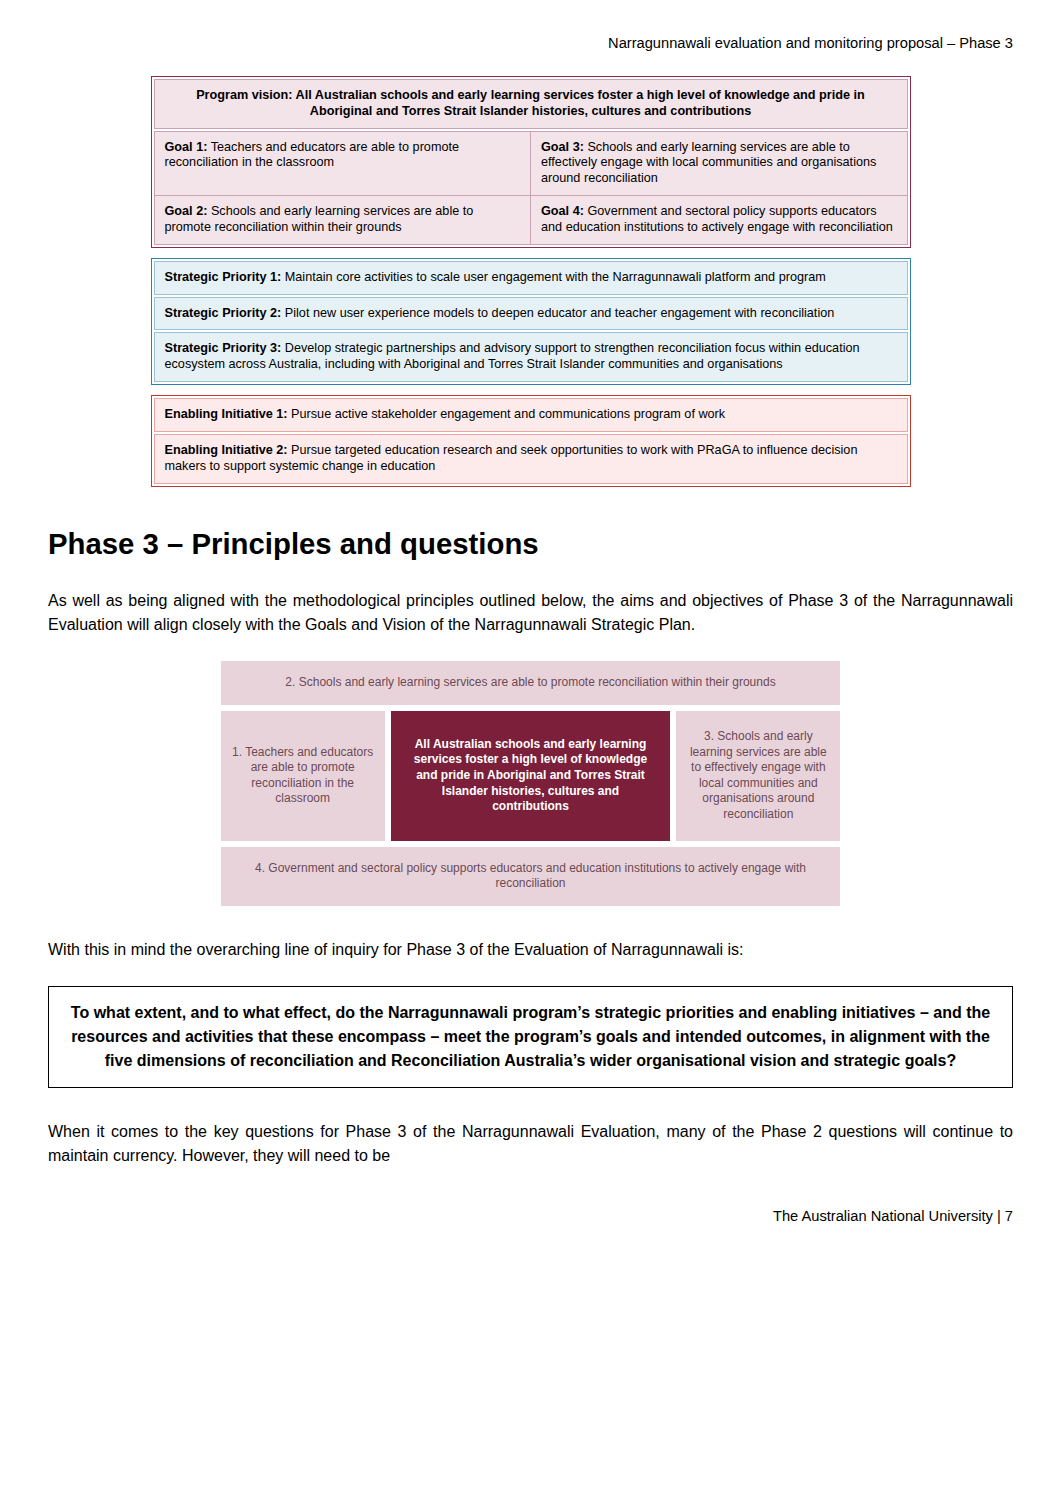Narragunnawali evaluation and monitoring proposal – Phase 3
Program vision: All Australian schools and early learning services foster a high level of knowledge and pride in Aboriginal and Torres Strait Islander histories, cultures and contributions
| Goal 1: Teachers and educators are able to promote reconciliation in the classroom | Goal 3: Schools and early learning services are able to effectively engage with local communities and organisations around reconciliation |
| Goal 2: Schools and early learning services are able to promote reconciliation within their grounds | Goal 4: Government and sectoral policy supports educators and education institutions to actively engage with reconciliation |
Strategic Priority 1: Maintain core activities to scale user engagement with the Narragunnawali platform and program
Strategic Priority 2: Pilot new user experience models to deepen educator and teacher engagement with reconciliation
Strategic Priority 3: Develop strategic partnerships and advisory support to strengthen reconciliation focus within education ecosystem across Australia, including with Aboriginal and Torres Strait Islander communities and organisations
Enabling Initiative 1: Pursue active stakeholder engagement and communications program of work
Enabling Initiative 2: Pursue targeted education research and seek opportunities to work with PRaGA to influence decision makers to support systemic change in education
Phase 3 – Principles and questions
As well as being aligned with the methodological principles outlined below, the aims and objectives of Phase 3 of the Narragunnawali Evaluation will align closely with the Goals and Vision of the Narragunnawali Strategic Plan.
2. Schools and early learning services are able to promote reconciliation within their grounds
1. Teachers and educators are able to promote reconciliation in the classroom
All Australian schools and early learning services foster a high level of knowledge and pride in Aboriginal and Torres Strait Islander histories, cultures and contributions
3. Schools and early learning services are able to effectively engage with local communities and organisations around reconciliation
4. Government and sectoral policy supports educators and education institutions to actively engage with reconciliation
With this in mind the overarching line of inquiry for Phase 3 of the Evaluation of Narragunnawali is:
To what extent, and to what effect, do the Narragunnawali program’s strategic priorities and enabling initiatives – and the resources and activities that these encompass – meet the program’s goals and intended outcomes, in alignment with the five dimensions of reconciliation and Reconciliation Australia’s wider organisational vision and strategic goals?
When it comes to the key questions for Phase 3 of the Narragunnawali Evaluation, many of the Phase 2 questions will continue to maintain currency. However, they will need to be
The Australian National University | 7